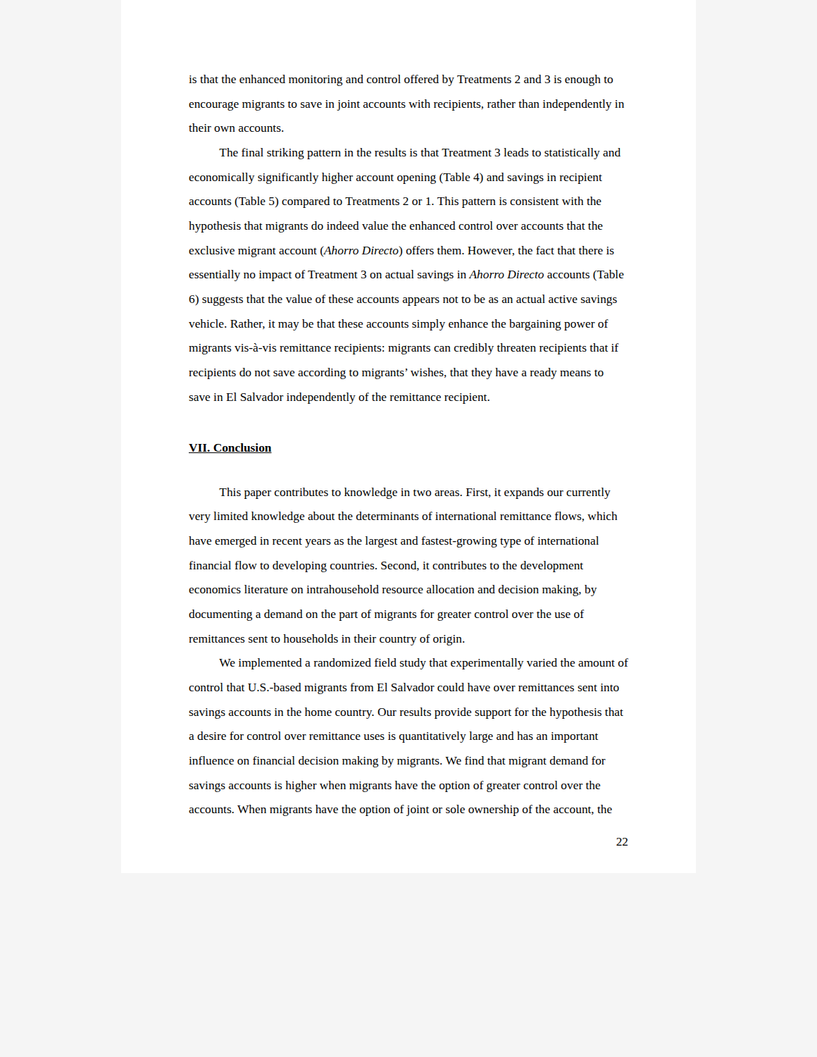is that the enhanced monitoring and control offered by Treatments 2 and 3 is enough to encourage migrants to save in joint accounts with recipients, rather than independently in their own accounts.
The final striking pattern in the results is that Treatment 3 leads to statistically and economically significantly higher account opening (Table 4) and savings in recipient accounts (Table 5) compared to Treatments 2 or 1. This pattern is consistent with the hypothesis that migrants do indeed value the enhanced control over accounts that the exclusive migrant account (Ahorro Directo) offers them. However, the fact that there is essentially no impact of Treatment 3 on actual savings in Ahorro Directo accounts (Table 6) suggests that the value of these accounts appears not to be as an actual active savings vehicle. Rather, it may be that these accounts simply enhance the bargaining power of migrants vis-à-vis remittance recipients: migrants can credibly threaten recipients that if recipients do not save according to migrants’ wishes, that they have a ready means to save in El Salvador independently of the remittance recipient.
VII. Conclusion
This paper contributes to knowledge in two areas. First, it expands our currently very limited knowledge about the determinants of international remittance flows, which have emerged in recent years as the largest and fastest-growing type of international financial flow to developing countries. Second, it contributes to the development economics literature on intrahousehold resource allocation and decision making, by documenting a demand on the part of migrants for greater control over the use of remittances sent to households in their country of origin.
We implemented a randomized field study that experimentally varied the amount of control that U.S.-based migrants from El Salvador could have over remittances sent into savings accounts in the home country. Our results provide support for the hypothesis that a desire for control over remittance uses is quantitatively large and has an important influence on financial decision making by migrants. We find that migrant demand for savings accounts is higher when migrants have the option of greater control over the accounts. When migrants have the option of joint or sole ownership of the account, the
22